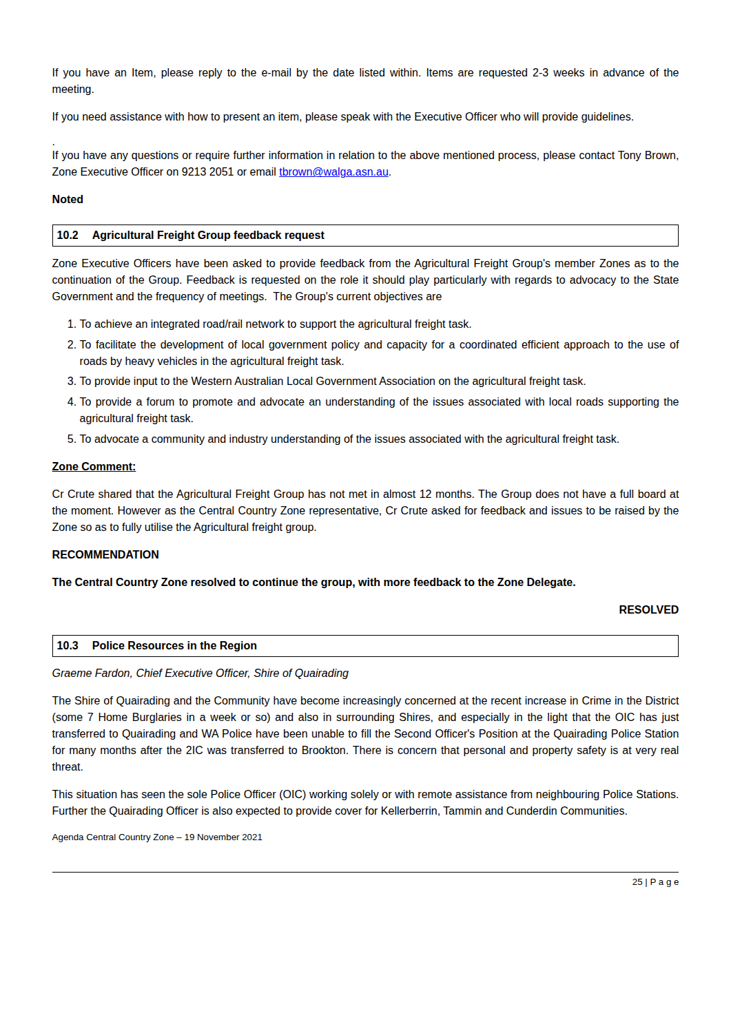If you have an Item, please reply to the e-mail by the date listed within. Items are requested 2-3 weeks in advance of the meeting.
If you need assistance with how to present an item, please speak with the Executive Officer who will provide guidelines.
.
If you have any questions or require further information in relation to the above mentioned process, please contact Tony Brown, Zone Executive Officer on 9213 2051 or email tbrown@walga.asn.au.
Noted
10.2 Agricultural Freight Group feedback request
Zone Executive Officers have been asked to provide feedback from the Agricultural Freight Group's member Zones as to the continuation of the Group. Feedback is requested on the role it should play particularly with regards to advocacy to the State Government and the frequency of meetings. The Group's current objectives are
To achieve an integrated road/rail network to support the agricultural freight task.
To facilitate the development of local government policy and capacity for a coordinated efficient approach to the use of roads by heavy vehicles in the agricultural freight task.
To provide input to the Western Australian Local Government Association on the agricultural freight task.
To provide a forum to promote and advocate an understanding of the issues associated with local roads supporting the agricultural freight task.
To advocate a community and industry understanding of the issues associated with the agricultural freight task.
Zone Comment:
Cr Crute shared that the Agricultural Freight Group has not met in almost 12 months. The Group does not have a full board at the moment. However as the Central Country Zone representative, Cr Crute asked for feedback and issues to be raised by the Zone so as to fully utilise the Agricultural freight group.
RECOMMENDATION
The Central Country Zone resolved to continue the group, with more feedback to the Zone Delegate.
RESOLVED
10.3 Police Resources in the Region
Graeme Fardon, Chief Executive Officer, Shire of Quairading
The Shire of Quairading and the Community have become increasingly concerned at the recent increase in Crime in the District (some 7 Home Burglaries in a week or so) and also in surrounding Shires, and especially in the light that the OIC has just transferred to Quairading and WA Police have been unable to fill the Second Officer's Position at the Quairading Police Station for many months after the 2IC was transferred to Brookton. There is concern that personal and property safety is at very real threat.
This situation has seen the sole Police Officer (OIC) working solely or with remote assistance from neighbouring Police Stations. Further the Quairading Officer is also expected to provide cover for Kellerberrin, Tammin and Cunderdin Communities.
Agenda Central Country Zone – 19 November 2021
25 | P a g e